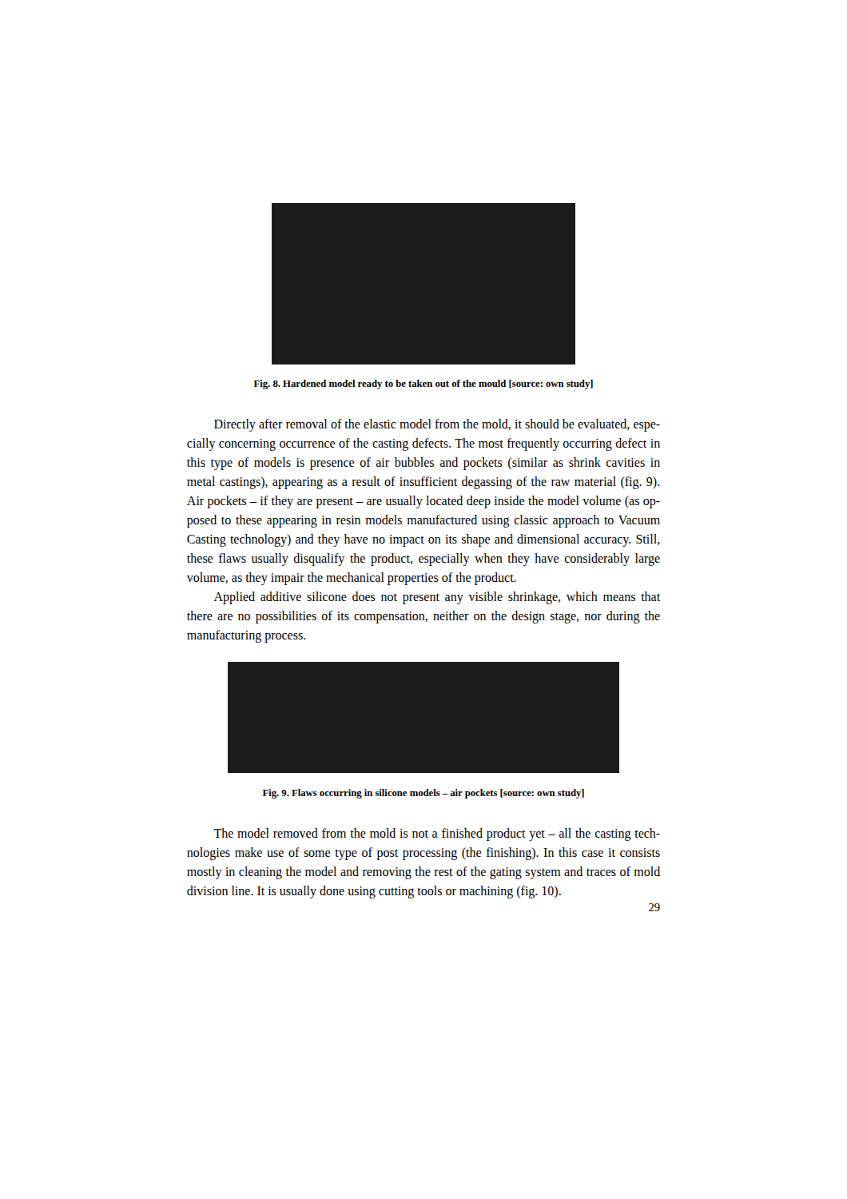Fig. 8. Hardened model ready to be taken out of the mould [source: own study]
Directly after removal of the elastic model from the mold, it should be evaluated, especially concerning occurrence of the casting defects. The most frequently occurring defect in this type of models is presence of air bubbles and pockets (similar as shrink cavities in metal castings), appearing as a result of insufficient degassing of the raw material (fig. 9). Air pockets – if they are present – are usually located deep inside the model volume (as opposed to these appearing in resin models manufactured using classic approach to Vacuum Casting technology) and they have no impact on its shape and dimensional accuracy. Still, these flaws usually disqualify the product, especially when they have considerably large volume, as they impair the mechanical properties of the product.
Applied additive silicone does not present any visible shrinkage, which means that there are no possibilities of its compensation, neither on the design stage, nor during the manufacturing process.
Fig. 9. Flaws occurring in silicone models – air pockets [source: own study]
The model removed from the mold is not a finished product yet – all the casting technologies make use of some type of post processing (the fini­shing). In this case it consists mostly in cleaning the model and removing the rest of the gating system and traces of mold division line. It is usually done using cutting tools or machining (fig. 10).
29